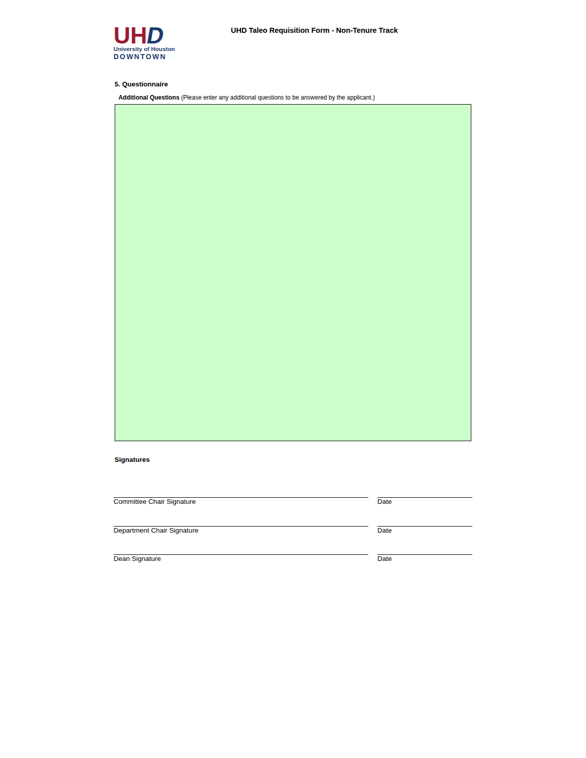UHD
University of Houston
DOWNTOWN
UHD Taleo Requisition Form - Non-Tenure Track
5. Questionnaire
Additional Questions (Please enter any additional questions to be answered by the applicant.)
Signatures
| Committee Chair Signature | | Date |
| Department Chair Signature | | Date |
| Dean Signature | | Date |